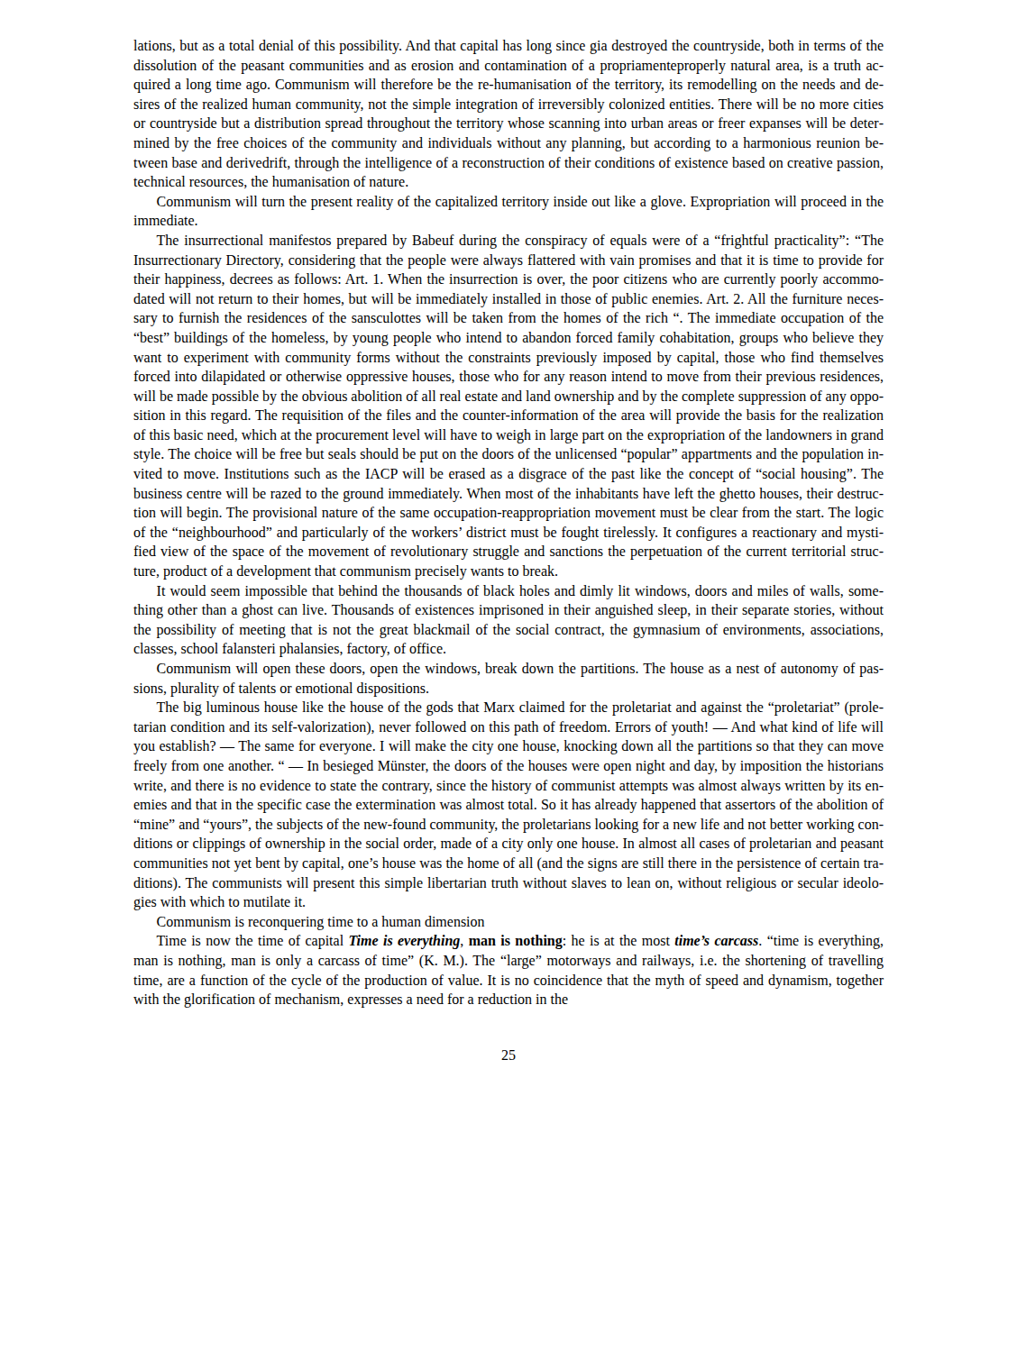lations, but as a total denial of this possibility. And that capital has long since gia destroyed the countryside, both in terms of the dissolution of the peasant communities and as erosion and contamination of a propriamenteproperly natural area, is a truth acquired a long time ago. Communism will therefore be the re-humanisation of the territory, its remodelling on the needs and desires of the realized human community, not the simple integration of irreversibly colonized entities. There will be no more cities or countryside but a distribution spread throughout the territory whose scanning into urban areas or freer expanses will be determined by the free choices of the community and individuals without any planning, but according to a harmonious reunion between base and derivedrift, through the intelligence of a reconstruction of their conditions of existence based on creative passion, technical resources, the humanisation of nature.
Communism will turn the present reality of the capitalized territory inside out like a glove. Expropriation will proceed in the immediate.
The insurrectional manifestos prepared by Babeuf during the conspiracy of equals were of a “frightful practicality”: “The Insurrectionary Directory, considering that the people were always flattered with vain promises and that it is time to provide for their happiness, decrees as follows: Art. 1. When the insurrection is over, the poor citizens who are currently poorly accommodated will not return to their homes, but will be immediately installed in those of public enemies. Art. 2. All the furniture necessary to furnish the residences of the sansculottes will be taken from the homes of the rich “. The immediate occupation of the “best” buildings of the homeless, by young people who intend to abandon forced family cohabitation, groups who believe they want to experiment with community forms without the constraints previously imposed by capital, those who find themselves forced into dilapidated or otherwise oppressive houses, those who for any reason intend to move from their previous residences, will be made possible by the obvious abolition of all real estate and land ownership and by the complete suppression of any opposition in this regard. The requisition of the files and the counter-information of the area will provide the basis for the realization of this basic need, which at the procurement level will have to weigh in large part on the expropriation of the landowners in grand style. The choice will be free but seals should be put on the doors of the unlicensed “popular” appartments and the population invited to move. Institutions such as the IACP will be erased as a disgrace of the past like the concept of “social housing”. The business centre will be razed to the ground immediately. When most of the inhabitants have left the ghetto houses, their destruction will begin. The provisional nature of the same occupation-reappropriation movement must be clear from the start. The logic of the “neighbourhood” and particularly of the workers’ district must be fought tirelessly. It configures a reactionary and mystified view of the space of the movement of revolutionary struggle and sanctions the perpetuation of the current territorial structure, product of a development that communism precisely wants to break.
It would seem impossible that behind the thousands of black holes and dimly lit windows, doors and miles of walls, something other than a ghost can live. Thousands of existences imprisoned in their anguished sleep, in their separate stories, without the possibility of meeting that is not the great blackmail of the social contract, the gymnasium of environments, associations, classes, school falansteri phalansies, factory, of office.
Communism will open these doors, open the windows, break down the partitions. The house as a nest of autonomy of passions, plurality of talents or emotional dispositions.
The big luminous house like the house of the gods that Marx claimed for the proletariat and against the “proletariat” (proletarian condition and its self-valorization), never followed on this path of freedom. Errors of youth! — And what kind of life will you establish? — The same for everyone. I will make the city one house, knocking down all the partitions so that they can move freely from one another. “ — In besieged Münster, the doors of the houses were open night and day, by imposition the historians write, and there is no evidence to state the contrary, since the history of communist attempts was almost always written by its enemies and that in the specific case the extermination was almost total. So it has already happened that assertors of the abolition of “mine” and “yours”, the subjects of the new-found community, the proletarians looking for a new life and not better working conditions or clippings of ownership in the social order, made of a city only one house. In almost all cases of proletarian and peasant communities not yet bent by capital, one’s house was the home of all (and the signs are still there in the persistence of certain traditions). The communists will present this simple libertarian truth without slaves to lean on, without religious or secular ideologies with which to mutilate it.
Communism is reconquering time to a human dimension
Time is now the time of capital Time is everything, man is nothing: he is at the most time’s carcass. “time is everything, man is nothing, man is only a carcass of time” (K. M.). The “large” motorways and railways, i.e. the shortening of travelling time, are a function of the cycle of the production of value. It is no coincidence that the myth of speed and dynamism, together with the glorification of mechanism, expresses a need for a reduction in the
25